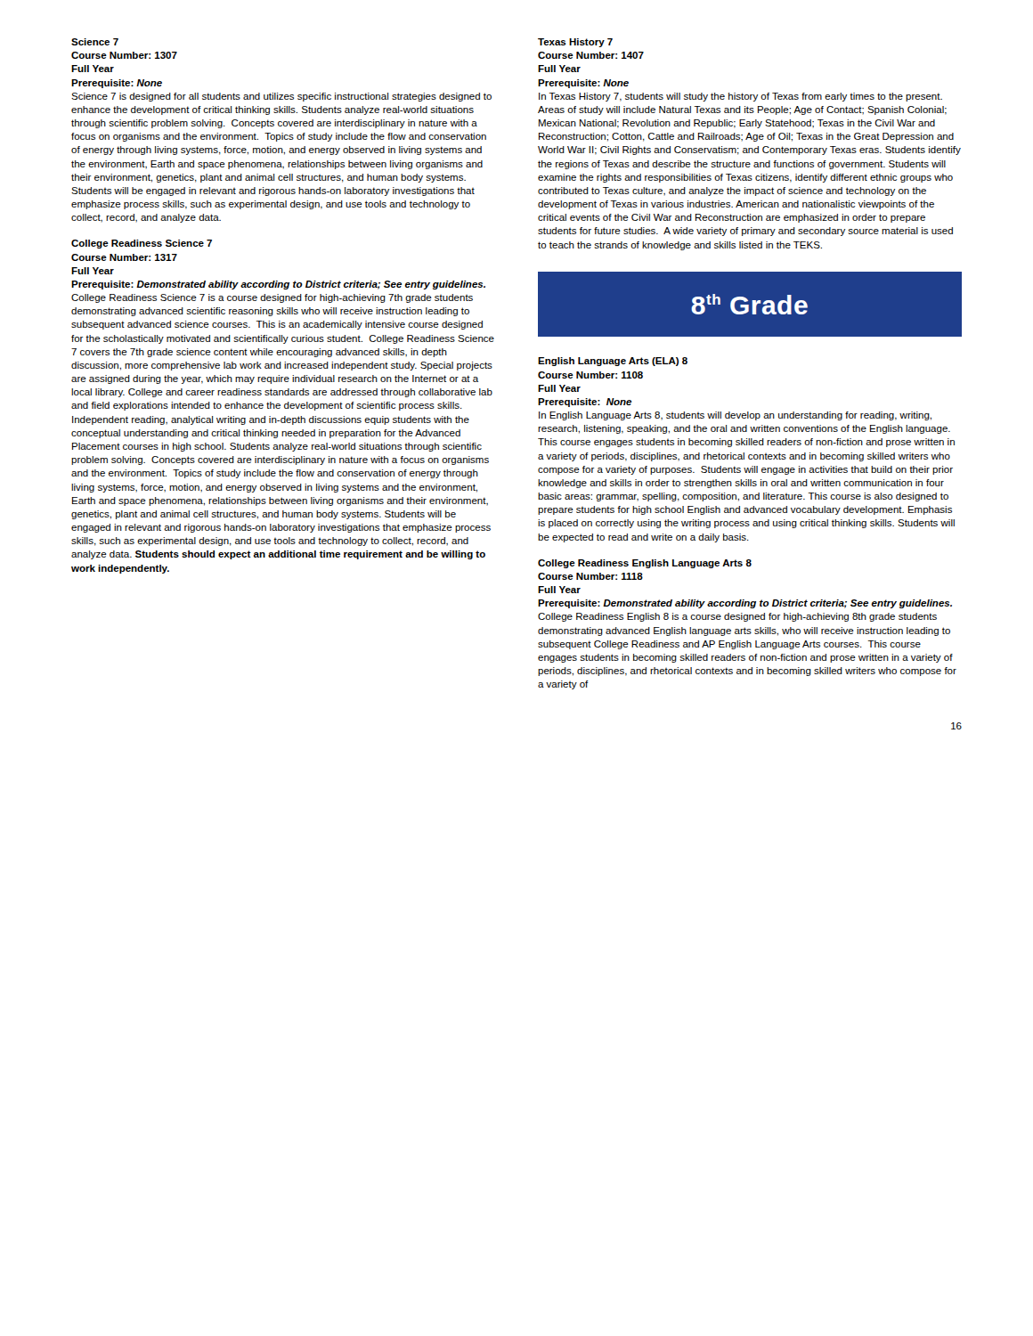Science 7
Course Number: 1307
Full Year
Prerequisite: None
Science 7 is designed for all students and utilizes specific instructional strategies designed to enhance the development of critical thinking skills. Students analyze real-world situations through scientific problem solving. Concepts covered are interdisciplinary in nature with a focus on organisms and the environment. Topics of study include the flow and conservation of energy through living systems, force, motion, and energy observed in living systems and the environment, Earth and space phenomena, relationships between living organisms and their environment, genetics, plant and animal cell structures, and human body systems. Students will be engaged in relevant and rigorous hands-on laboratory investigations that emphasize process skills, such as experimental design, and use tools and technology to collect, record, and analyze data.
College Readiness Science 7
Course Number: 1317
Full Year
Prerequisite: Demonstrated ability according to District criteria; See entry guidelines.
College Readiness Science 7 is a course designed for high-achieving 7th grade students demonstrating advanced scientific reasoning skills who will receive instruction leading to subsequent advanced science courses. This is an academically intensive course designed for the scholastically motivated and scientifically curious student. College Readiness Science 7 covers the 7th grade science content while encouraging advanced skills, in depth discussion, more comprehensive lab work and increased independent study. Special projects are assigned during the year, which may require individual research on the Internet or at a local library. College and career readiness standards are addressed through collaborative lab and field explorations intended to enhance the development of scientific process skills. Independent reading, analytical writing and in-depth discussions equip students with the conceptual understanding and critical thinking needed in preparation for the Advanced Placement courses in high school. Students analyze real-world situations through scientific problem solving. Concepts covered are interdisciplinary in nature with a focus on organisms and the environment. Topics of study include the flow and conservation of energy through living systems, force, motion, and energy observed in living systems and the environment, Earth and space phenomena, relationships between living organisms and their environment, genetics, plant and animal cell structures, and human body systems. Students will be engaged in relevant and rigorous hands-on laboratory investigations that emphasize process skills, such as experimental design, and use tools and technology to collect, record, and analyze data. Students should expect an additional time requirement and be willing to work independently.
Texas History 7
Course Number: 1407
Full Year
Prerequisite: None
In Texas History 7, students will study the history of Texas from early times to the present. Areas of study will include Natural Texas and its People; Age of Contact; Spanish Colonial; Mexican National; Revolution and Republic; Early Statehood; Texas in the Civil War and Reconstruction; Cotton, Cattle and Railroads; Age of Oil; Texas in the Great Depression and World War II; Civil Rights and Conservatism; and Contemporary Texas eras. Students identify the regions of Texas and describe the structure and functions of government. Students will examine the rights and responsibilities of Texas citizens, identify different ethnic groups who contributed to Texas culture, and analyze the impact of science and technology on the development of Texas in various industries. American and nationalistic viewpoints of the critical events of the Civil War and Reconstruction are emphasized in order to prepare students for future studies. A wide variety of primary and secondary source material is used to teach the strands of knowledge and skills listed in the TEKS.
8th Grade
English Language Arts (ELA) 8
Course Number: 1108
Full Year
Prerequisite: None
In English Language Arts 8, students will develop an understanding for reading, writing, research, listening, speaking, and the oral and written conventions of the English language. This course engages students in becoming skilled readers of non-fiction and prose written in a variety of periods, disciplines, and rhetorical contexts and in becoming skilled writers who compose for a variety of purposes. Students will engage in activities that build on their prior knowledge and skills in order to strengthen skills in oral and written communication in four basic areas: grammar, spelling, composition, and literature. This course is also designed to prepare students for high school English and advanced vocabulary development. Emphasis is placed on correctly using the writing process and using critical thinking skills. Students will be expected to read and write on a daily basis.
College Readiness English Language Arts 8
Course Number: 1118
Full Year
Prerequisite: Demonstrated ability according to District criteria; See entry guidelines.
College Readiness English 8 is a course designed for high-achieving 8th grade students demonstrating advanced English language arts skills, who will receive instruction leading to subsequent College Readiness and AP English Language Arts courses. This course engages students in becoming skilled readers of non-fiction and prose written in a variety of periods, disciplines, and rhetorical contexts and in becoming skilled writers who compose for a variety of
16